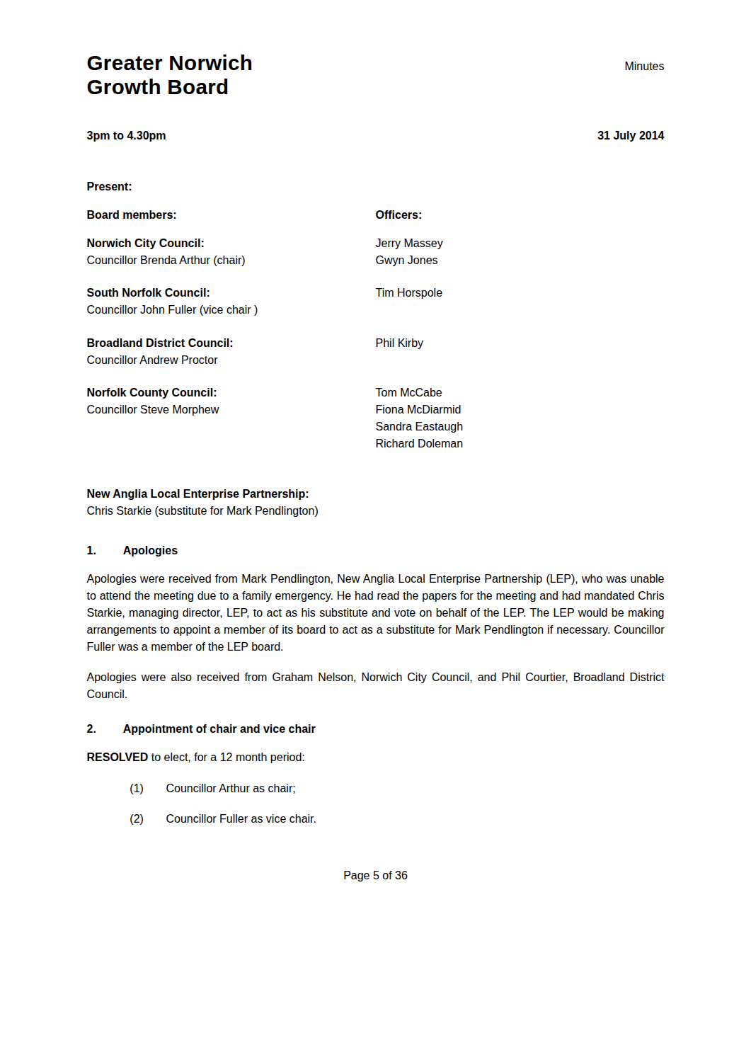Greater Norwich
Growth Board
Minutes
3pm to 4.30pm 31 July 2014
Present:
| Board members: | Officers: |
| --- | --- |
| Norwich City Council: Councillor Brenda Arthur (chair) | Jerry Massey Gwyn Jones |
| South Norfolk Council: Councillor John Fuller (vice chair ) | Tim Horspole |
| Broadland District Council: Councillor Andrew Proctor | Phil Kirby |
| Norfolk County Council: Councillor Steve Morphew | Tom McCabe Fiona McDiarmid Sandra Eastaugh Richard Doleman |
New Anglia Local Enterprise Partnership:
Chris Starkie (substitute for Mark Pendlington)
1. Apologies
Apologies were received from Mark Pendlington, New Anglia Local Enterprise Partnership (LEP), who was unable to attend the meeting due to a family emergency. He had read the papers for the meeting and had mandated Chris Starkie, managing director, LEP, to act as his substitute and vote on behalf of the LEP. The LEP would be making arrangements to appoint a member of its board to act as a substitute for Mark Pendlington if necessary. Councillor Fuller was a member of the LEP board.
Apologies were also received from Graham Nelson, Norwich City Council, and Phil Courtier, Broadland District Council.
2. Appointment of chair and vice chair
RESOLVED to elect, for a 12 month period:
Councillor Arthur as chair;
Councillor Fuller as vice chair.
Page 5 of 36